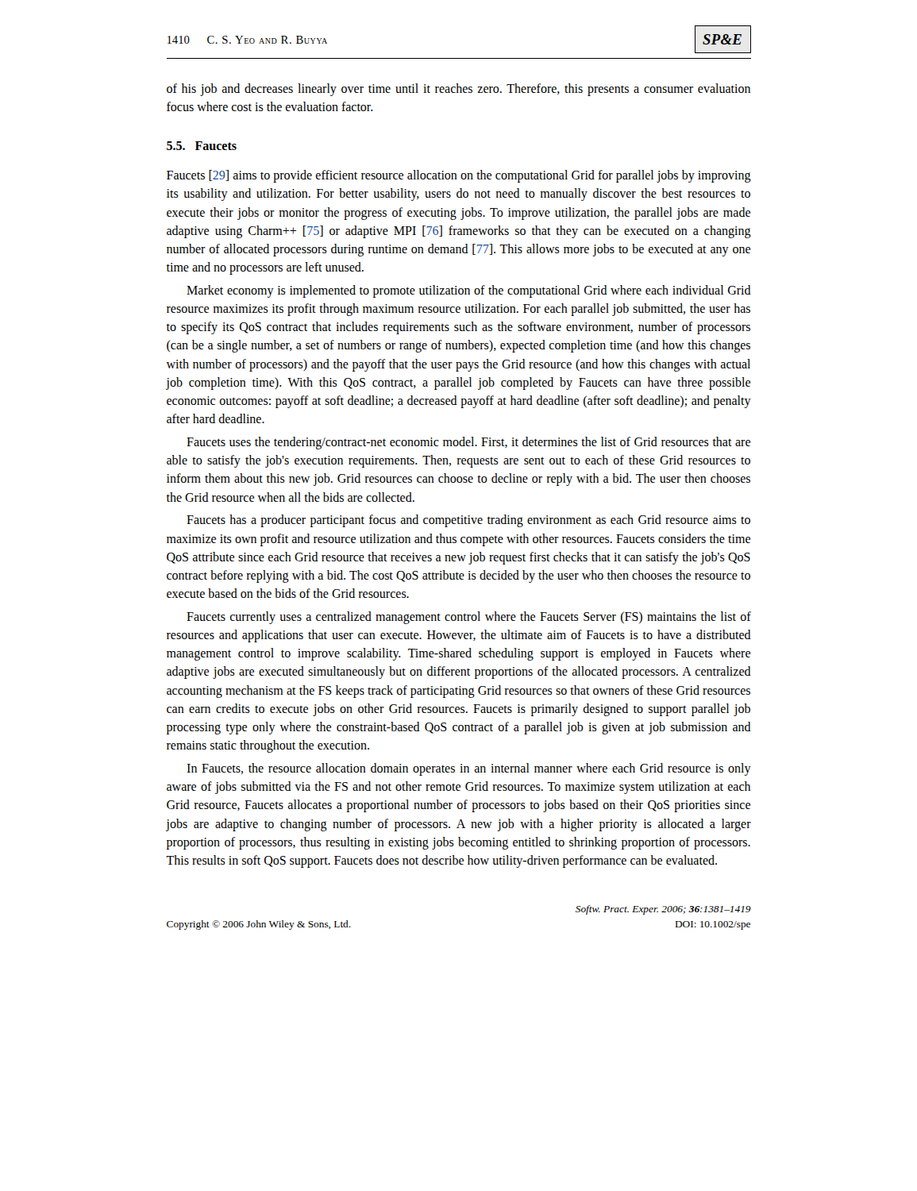1410 C. S. Yeo and R. Buyya
SP&E
of his job and decreases linearly over time until it reaches zero. Therefore, this presents a consumer evaluation focus where cost is the evaluation factor.
5.5. Faucets
Faucets [29] aims to provide efficient resource allocation on the computational Grid for parallel jobs by improving its usability and utilization. For better usability, users do not need to manually discover the best resources to execute their jobs or monitor the progress of executing jobs. To improve utilization, the parallel jobs are made adaptive using Charm++ [75] or adaptive MPI [76] frameworks so that they can be executed on a changing number of allocated processors during runtime on demand [77]. This allows more jobs to be executed at any one time and no processors are left unused.
Market economy is implemented to promote utilization of the computational Grid where each individual Grid resource maximizes its profit through maximum resource utilization. For each parallel job submitted, the user has to specify its QoS contract that includes requirements such as the software environment, number of processors (can be a single number, a set of numbers or range of numbers), expected completion time (and how this changes with number of processors) and the payoff that the user pays the Grid resource (and how this changes with actual job completion time). With this QoS contract, a parallel job completed by Faucets can have three possible economic outcomes: payoff at soft deadline; a decreased payoff at hard deadline (after soft deadline); and penalty after hard deadline.
Faucets uses the tendering/contract-net economic model. First, it determines the list of Grid resources that are able to satisfy the job's execution requirements. Then, requests are sent out to each of these Grid resources to inform them about this new job. Grid resources can choose to decline or reply with a bid. The user then chooses the Grid resource when all the bids are collected.
Faucets has a producer participant focus and competitive trading environment as each Grid resource aims to maximize its own profit and resource utilization and thus compete with other resources. Faucets considers the time QoS attribute since each Grid resource that receives a new job request first checks that it can satisfy the job's QoS contract before replying with a bid. The cost QoS attribute is decided by the user who then chooses the resource to execute based on the bids of the Grid resources.
Faucets currently uses a centralized management control where the Faucets Server (FS) maintains the list of resources and applications that user can execute. However, the ultimate aim of Faucets is to have a distributed management control to improve scalability. Time-shared scheduling support is employed in Faucets where adaptive jobs are executed simultaneously but on different proportions of the allocated processors. A centralized accounting mechanism at the FS keeps track of participating Grid resources so that owners of these Grid resources can earn credits to execute jobs on other Grid resources. Faucets is primarily designed to support parallel job processing type only where the constraint-based QoS contract of a parallel job is given at job submission and remains static throughout the execution.
In Faucets, the resource allocation domain operates in an internal manner where each Grid resource is only aware of jobs submitted via the FS and not other remote Grid resources. To maximize system utilization at each Grid resource, Faucets allocates a proportional number of processors to jobs based on their QoS priorities since jobs are adaptive to changing number of processors. A new job with a higher priority is allocated a larger proportion of processors, thus resulting in existing jobs becoming entitled to shrinking proportion of processors. This results in soft QoS support. Faucets does not describe how utility-driven performance can be evaluated.
Copyright © 2006 John Wiley & Sons, Ltd.
Softw. Pract. Exper. 2006; 36:1381–1419
DOI: 10.1002/spe